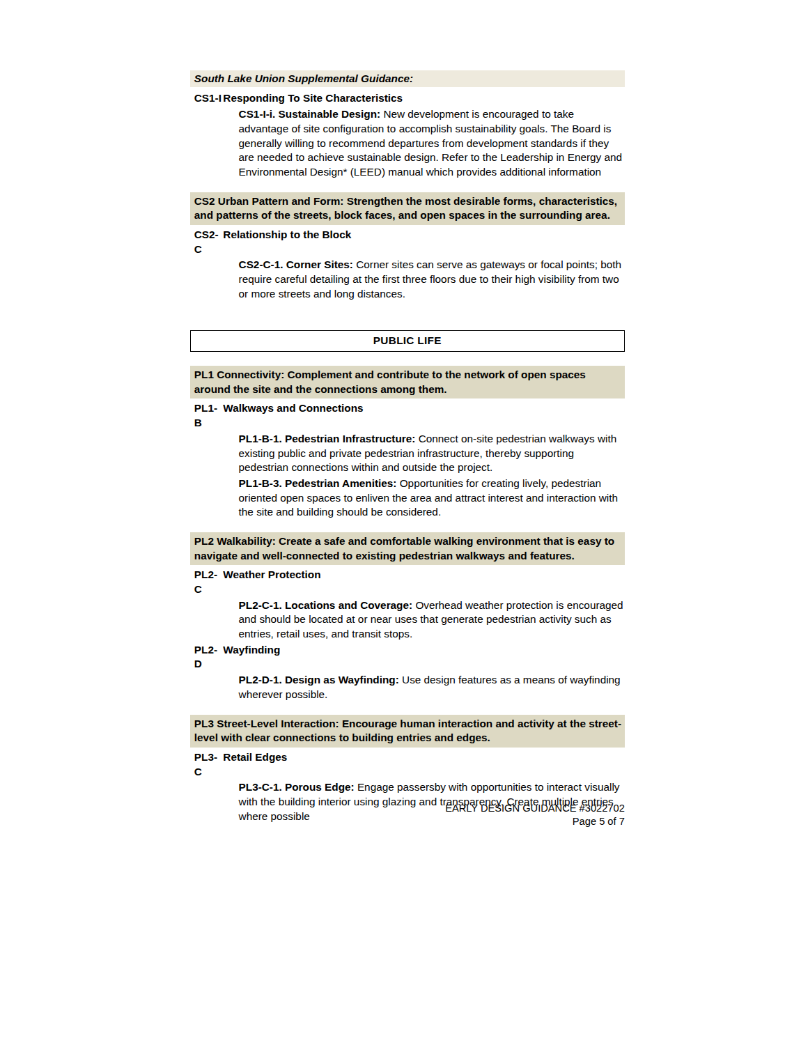South Lake Union Supplemental Guidance:
CS1-I
Responding To Site Characteristics
CS1-I-i. Sustainable Design: New development is encouraged to take advantage of site configuration to accomplish sustainability goals. The Board is generally willing to recommend departures from development standards if they are needed to achieve sustainable design. Refer to the Leadership in Energy and Environmental Design* (LEED) manual which provides additional information
CS2 Urban Pattern and Form: Strengthen the most desirable forms, characteristics, and patterns of the streets, block faces, and open spaces in the surrounding area.
CS2-C
Relationship to the Block
CS2-C-1. Corner Sites: Corner sites can serve as gateways or focal points; both require careful detailing at the first three floors due to their high visibility from two or more streets and long distances.
PUBLIC LIFE
PL1 Connectivity: Complement and contribute to the network of open spaces around the site and the connections among them.
PL1-B
Walkways and Connections
PL1-B-1. Pedestrian Infrastructure: Connect on-site pedestrian walkways with existing public and private pedestrian infrastructure, thereby supporting pedestrian connections within and outside the project.
PL1-B-3. Pedestrian Amenities: Opportunities for creating lively, pedestrian oriented open spaces to enliven the area and attract interest and interaction with the site and building should be considered.
PL2 Walkability: Create a safe and comfortable walking environment that is easy to navigate and well-connected to existing pedestrian walkways and features.
PL2-C
Weather Protection
PL2-C-1. Locations and Coverage: Overhead weather protection is encouraged and should be located at or near uses that generate pedestrian activity such as entries, retail uses, and transit stops.
PL2-D
Wayfinding
PL2-D-1. Design as Wayfinding: Use design features as a means of wayfinding wherever possible.
PL3 Street-Level Interaction: Encourage human interaction and activity at the street-level with clear connections to building entries and edges.
PL3-C
Retail Edges
PL3-C-1. Porous Edge: Engage passersby with opportunities to interact visually with the building interior using glazing and transparency. Create multiple entries where possible
EARLY DESIGN GUIDANCE #3022702
Page 5 of 7